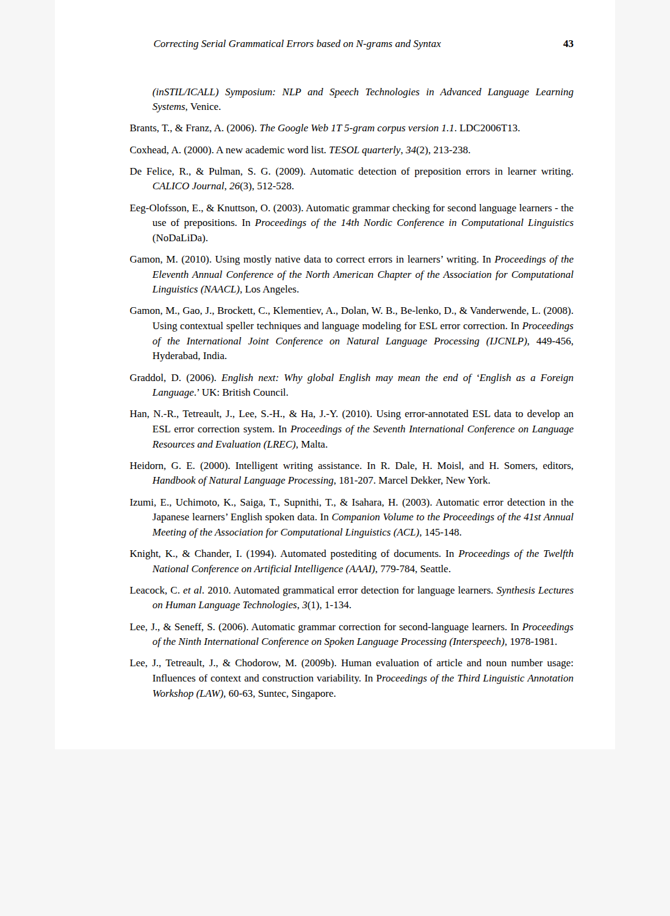Correcting Serial Grammatical Errors based on N-grams and Syntax 43
(inSTIL/ICALL) Symposium: NLP and Speech Technologies in Advanced Language Learning Systems, Venice.
Brants, T., & Franz, A. (2006). The Google Web 1T 5-gram corpus version 1.1. LDC2006T13.
Coxhead, A. (2000). A new academic word list. TESOL quarterly, 34(2), 213-238.
De Felice, R., & Pulman, S. G. (2009). Automatic detection of preposition errors in learner writing. CALICO Journal, 26(3), 512-528.
Eeg-Olofsson, E., & Knuttson, O. (2003). Automatic grammar checking for second language learners - the use of prepositions. In Proceedings of the 14th Nordic Conference in Computational Linguistics (NoDaLiDa).
Gamon, M. (2010). Using mostly native data to correct errors in learners’ writing. In Proceedings of the Eleventh Annual Conference of the North American Chapter of the Association for Computational Linguistics (NAACL), Los Angeles.
Gamon, M., Gao, J., Brockett, C., Klementiev, A., Dolan, W. B., Be-lenko, D., & Vanderwende, L. (2008). Using contextual speller techniques and language modeling for ESL error correction. In Proceedings of the International Joint Conference on Natural Language Processing (IJCNLP), 449-456, Hyderabad, India.
Graddol, D. (2006). English next: Why global English may mean the end of ‘English as a Foreign Language.’ UK: British Council.
Han, N.-R., Tetreault, J., Lee, S.-H., & Ha, J.-Y. (2010). Using error-annotated ESL data to develop an ESL error correction system. In Proceedings of the Seventh International Conference on Language Resources and Evaluation (LREC), Malta.
Heidorn, G. E. (2000). Intelligent writing assistance. In R. Dale, H. Moisl, and H. Somers, editors, Handbook of Natural Language Processing, 181-207. Marcel Dekker, New York.
Izumi, E., Uchimoto, K., Saiga, T., Supnithi, T., & Isahara, H. (2003). Automatic error detection in the Japanese learners’ English spoken data. In Companion Volume to the Proceedings of the 41st Annual Meeting of the Association for Computational Linguistics (ACL), 145-148.
Knight, K., & Chander, I. (1994). Automated postediting of documents. In Proceedings of the Twelfth National Conference on Artificial Intelligence (AAAI), 779-784, Seattle.
Leacock, C. et al. 2010. Automated grammatical error detection for language learners. Synthesis Lectures on Human Language Technologies, 3(1), 1-134.
Lee, J., & Seneff, S. (2006). Automatic grammar correction for second-language learners. In Proceedings of the Ninth International Conference on Spoken Language Processing (Interspeech), 1978-1981.
Lee, J., Tetreault, J., & Chodorow, M. (2009b). Human evaluation of article and noun number usage: Influences of context and construction variability. In Proceedings of the Third Linguistic Annotation Workshop (LAW), 60-63, Suntec, Singapore.